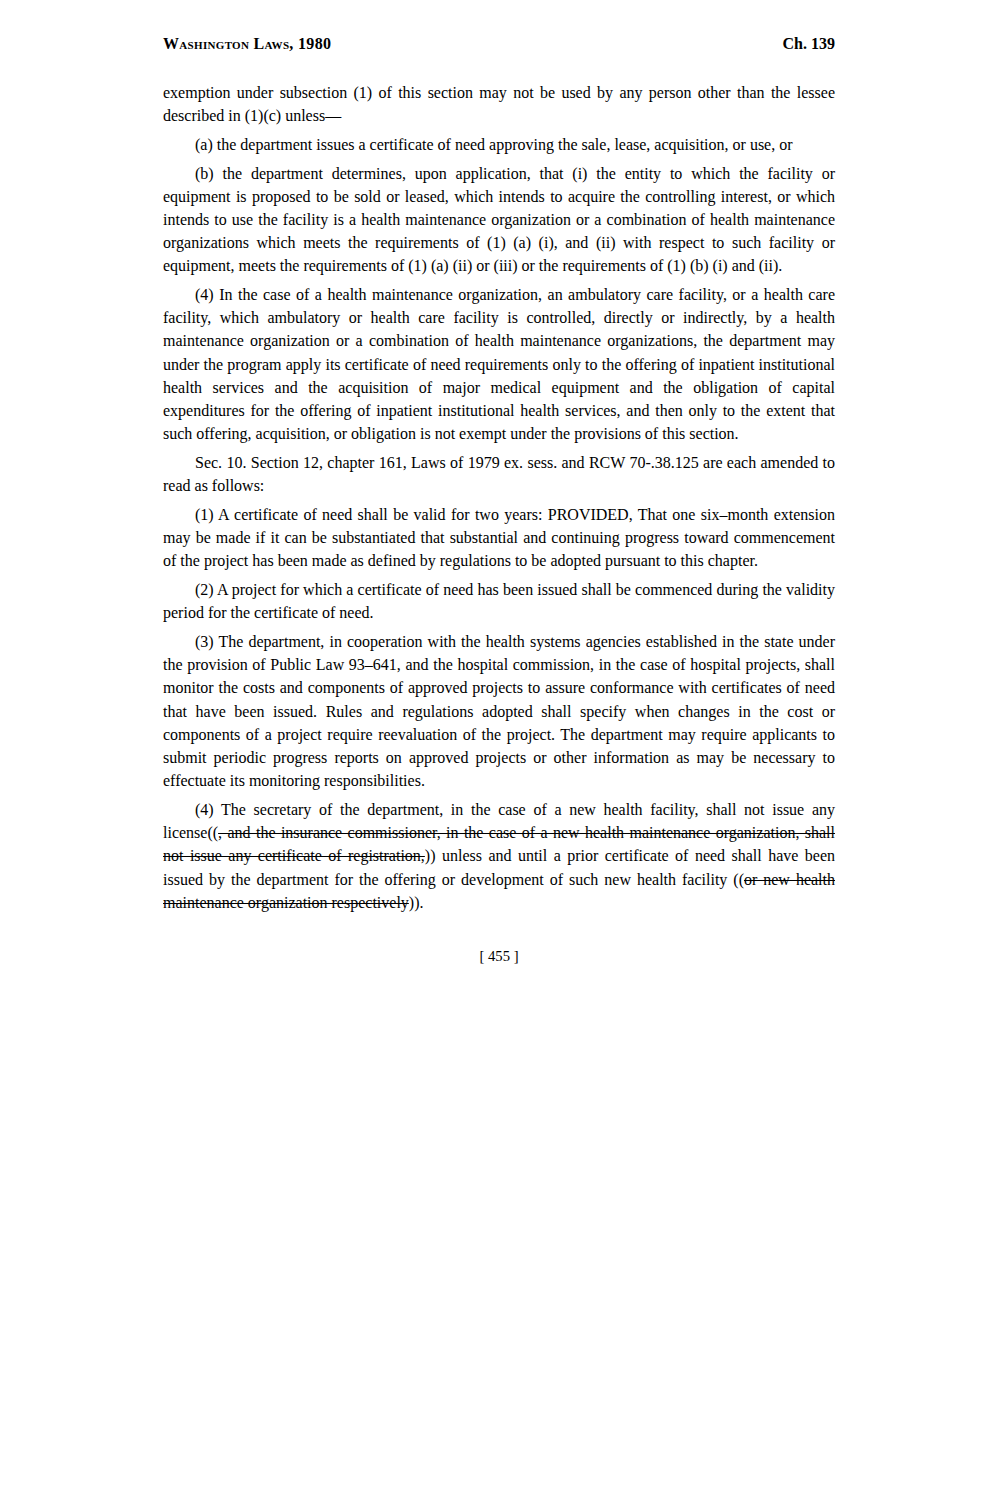Washington Laws, 1980 Ch. 139
exemption under subsection (1) of this section may not be used by any person other than the lessee described in (1)(c) unless—
(a) the department issues a certificate of need approving the sale, lease, acquisition, or use, or
(b) the department determines, upon application, that (i) the entity to which the facility or equipment is proposed to be sold or leased, which intends to acquire the controlling interest, or which intends to use the facility is a health maintenance organization or a combination of health maintenance organizations which meets the requirements of (1) (a) (i), and (ii) with respect to such facility or equipment, meets the requirements of (1) (a) (ii) or (iii) or the requirements of (1) (b) (i) and (ii).
(4) In the case of a health maintenance organization, an ambulatory care facility, or a health care facility, which ambulatory or health care facility is controlled, directly or indirectly, by a health maintenance organization or a combination of health maintenance organizations, the department may under the program apply its certificate of need requirements only to the offering of inpatient institutional health services and the acquisition of major medical equipment and the obligation of capital expenditures for the offering of inpatient institutional health services, and then only to the extent that such offering, acquisition, or obligation is not exempt under the provisions of this section.
Sec. 10. Section 12, chapter 161, Laws of 1979 ex. sess. and RCW 70-.38.125 are each amended to read as follows:
(1) A certificate of need shall be valid for two years: PROVIDED, That one six–month extension may be made if it can be substantiated that substantial and continuing progress toward commencement of the project has been made as defined by regulations to be adopted pursuant to this chapter.
(2) A project for which a certificate of need has been issued shall be commenced during the validity period for the certificate of need.
(3) The department, in cooperation with the health systems agencies established in the state under the provision of Public Law 93–641, and the hospital commission, in the case of hospital projects, shall monitor the costs and components of approved projects to assure conformance with certificates of need that have been issued. Rules and regulations adopted shall specify when changes in the cost or components of a project require reevaluation of the project. The department may require applicants to submit periodic progress reports on approved projects or other information as may be necessary to effectuate its monitoring responsibilities.
(4) The secretary of the department, in the case of a new health facility, shall not issue any license((, and the insurance commissioner, in the case of a new health maintenance organization, shall not issue any certificate of registration,)) unless and until a prior certificate of need shall have been issued by the department for the offering or development of such new health facility ((or new health maintenance organization respectively)).
[ 455 ]